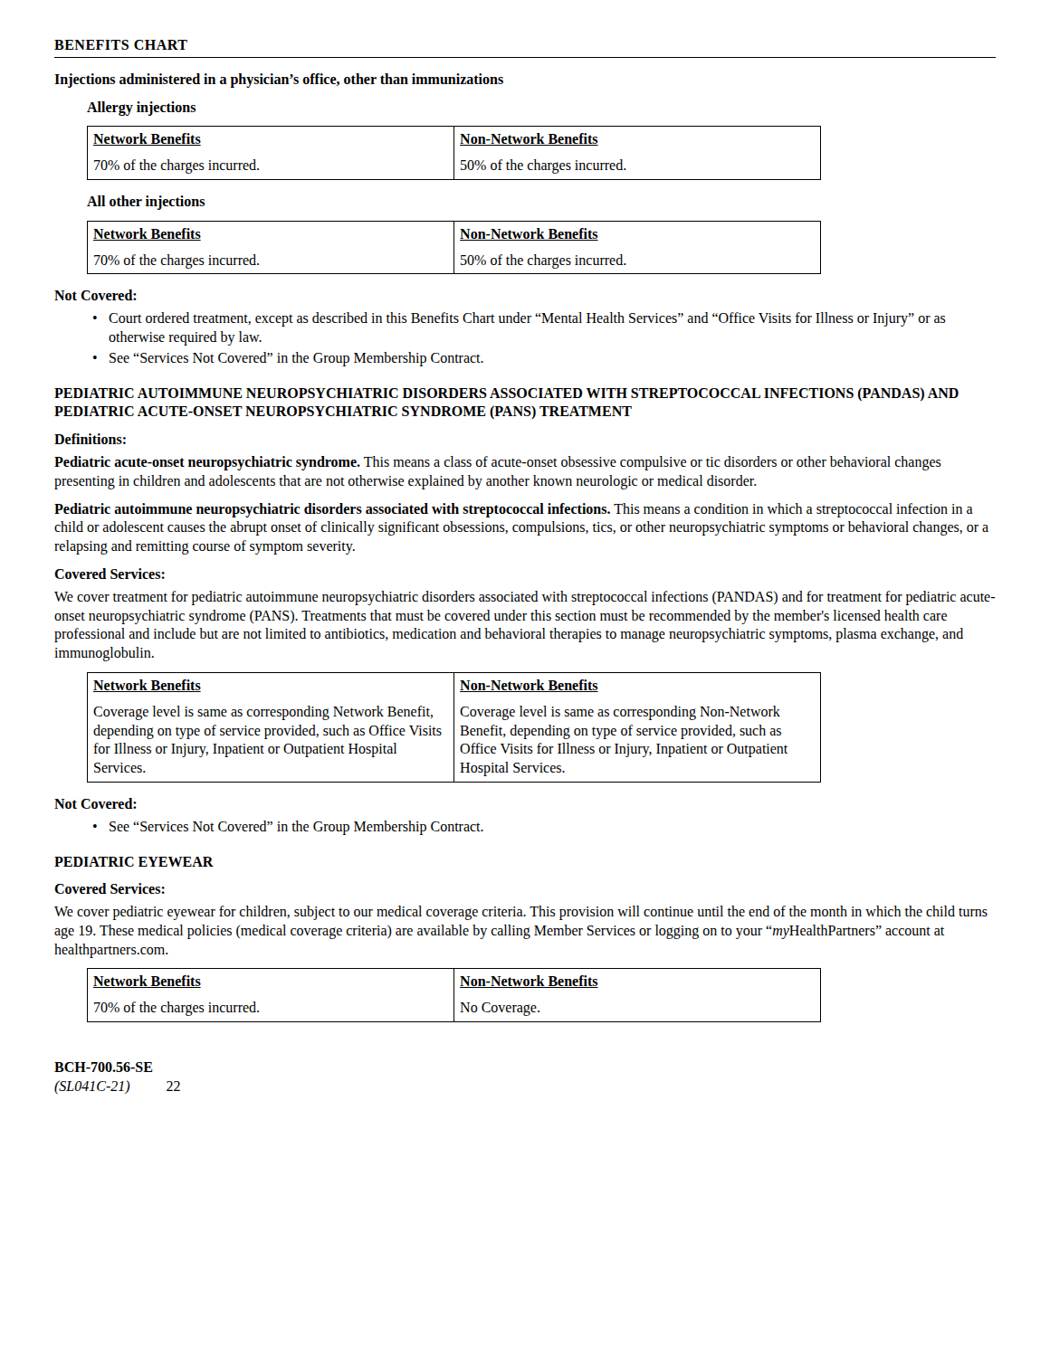BENEFITS CHART
Injections administered in a physician’s office, other than immunizations
Allergy injections
| Network Benefits | Non-Network Benefits |
| 70% of the charges incurred. | 50% of the charges incurred. |
All other injections
| Network Benefits | Non-Network Benefits |
| 70% of the charges incurred. | 50% of the charges incurred. |
Not Covered:
Court ordered treatment, except as described in this Benefits Chart under “Mental Health Services” and “Office Visits for Illness or Injury” or as otherwise required by law.
See “Services Not Covered” in the Group Membership Contract.
PEDIATRIC AUTOIMMUNE NEUROPSYCHIATRIC DISORDERS ASSOCIATED WITH STREPTOCOCCAL INFECTIONS (PANDAS) AND PEDIATRIC ACUTE-ONSET NEUROPSYCHIATRIC SYNDROME (PANS) TREATMENT
Definitions:
Pediatric acute-onset neuropsychiatric syndrome. This means a class of acute-onset obsessive compulsive or tic disorders or other behavioral changes presenting in children and adolescents that are not otherwise explained by another known neurologic or medical disorder.
Pediatric autoimmune neuropsychiatric disorders associated with streptococcal infections. This means a condition in which a streptococcal infection in a child or adolescent causes the abrupt onset of clinically significant obsessions, compulsions, tics, or other neuropsychiatric symptoms or behavioral changes, or a relapsing and remitting course of symptom severity.
Covered Services:
We cover treatment for pediatric autoimmune neuropsychiatric disorders associated with streptococcal infections (PANDAS) and for treatment for pediatric acute-onset neuropsychiatric syndrome (PANS). Treatments that must be covered under this section must be recommended by the member's licensed health care professional and include but are not limited to antibiotics, medication and behavioral therapies to manage neuropsychiatric symptoms, plasma exchange, and immunoglobulin.
| Network Benefits | Non-Network Benefits |
| Coverage level is same as corresponding Network Benefit, depending on type of service provided, such as Office Visits for Illness or Injury, Inpatient or Outpatient Hospital Services. | Coverage level is same as corresponding Non-Network Benefit, depending on type of service provided, such as Office Visits for Illness or Injury, Inpatient or Outpatient Hospital Services. |
Not Covered:
See “Services Not Covered” in the Group Membership Contract.
PEDIATRIC EYEWEAR
Covered Services:
We cover pediatric eyewear for children, subject to our medical coverage criteria. This provision will continue until the end of the month in which the child turns age 19. These medical policies (medical coverage criteria) are available by calling Member Services or logging on to your “my HealthPartners” account at healthpartners.com.
| Network Benefits | Non-Network Benefits |
| 70% of the charges incurred. | No Coverage. |
BCH-700.56-SE
(SL041C-21) 22